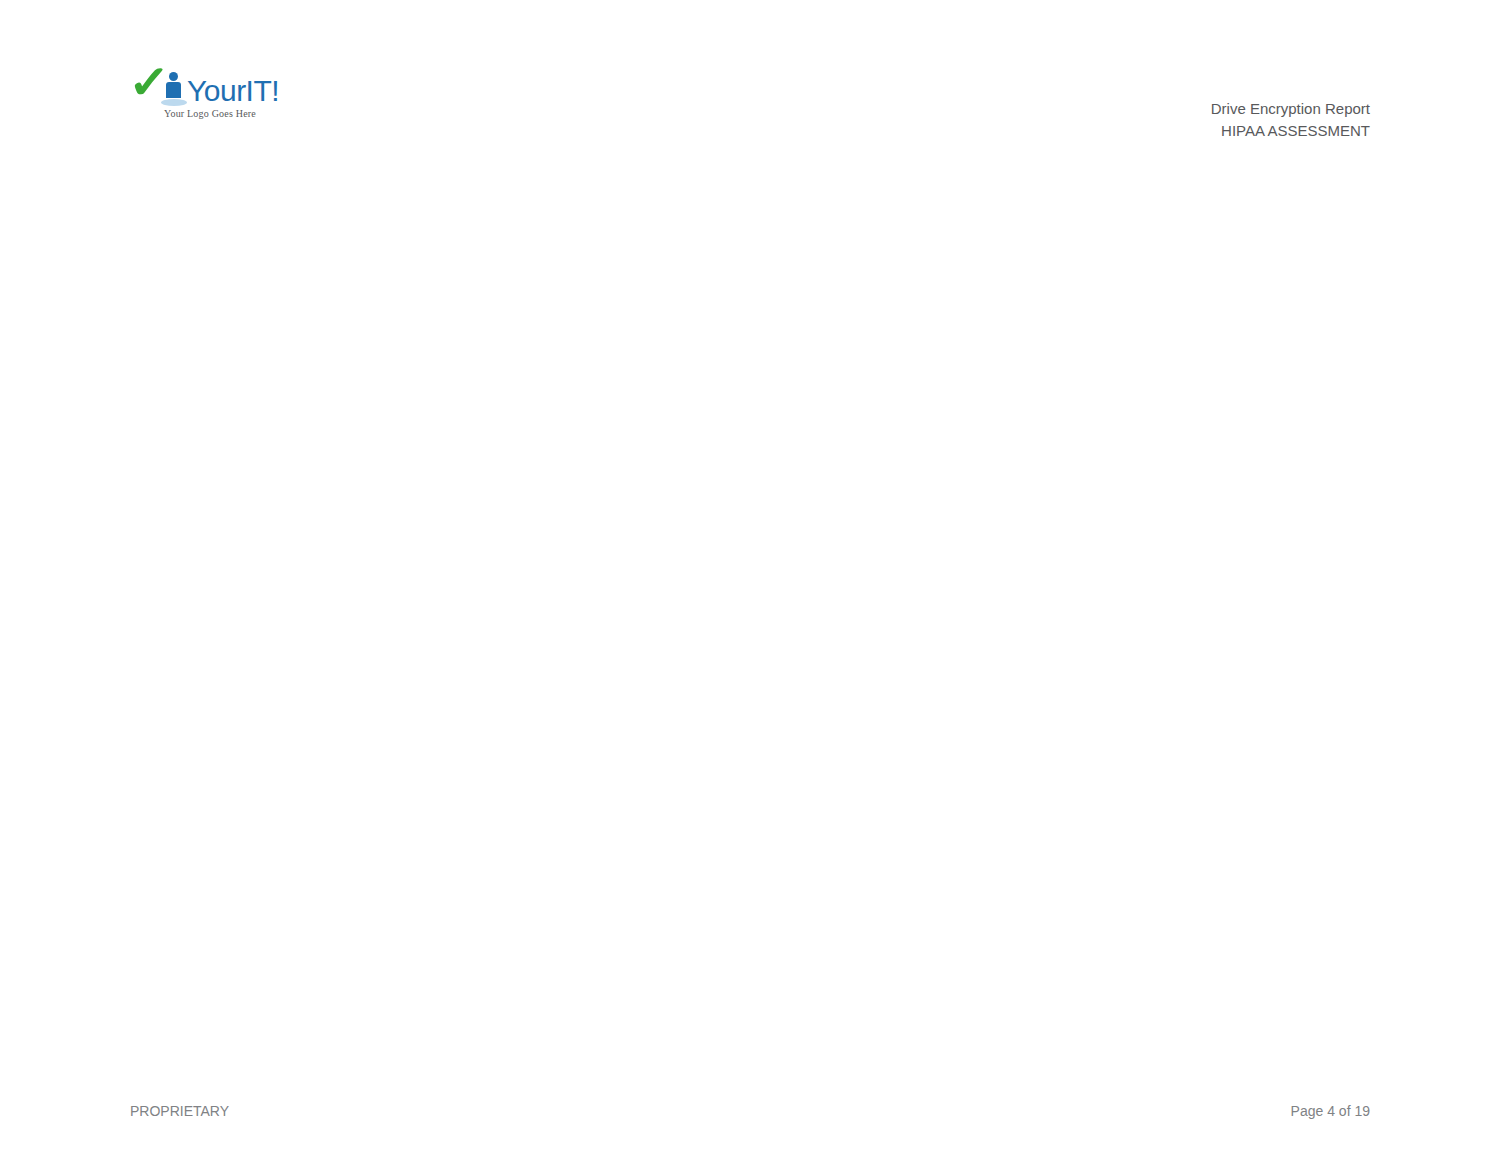✓ YourIT!
Your Logo Goes Here
Drive Encryption Report
HIPAA ASSESSMENT
PROPRIETARY
Page 4 of 19